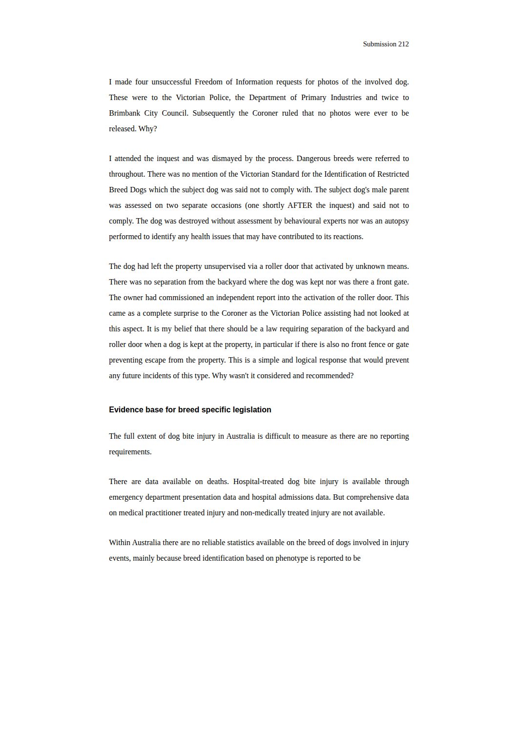Submission 212
I made four unsuccessful Freedom of Information requests for photos of the involved dog. These were to the Victorian Police, the Department of Primary Industries and twice to Brimbank City Council. Subsequently the Coroner ruled that no photos were ever to be released. Why?
I attended the inquest and was dismayed by the process. Dangerous breeds were referred to throughout. There was no mention of the Victorian Standard for the Identification of Restricted Breed Dogs which the subject dog was said not to comply with. The subject dog's male parent was assessed on two separate occasions (one shortly AFTER the inquest) and said not to comply. The dog was destroyed without assessment by behavioural experts nor was an autopsy performed to identify any health issues that may have contributed to its reactions.
The dog had left the property unsupervised via a roller door that activated by unknown means. There was no separation from the backyard where the dog was kept nor was there a front gate. The owner had commissioned an independent report into the activation of the roller door. This came as a complete surprise to the Coroner as the Victorian Police assisting had not looked at this aspect. It is my belief that there should be a law requiring separation of the backyard and roller door when a dog is kept at the property, in particular if there is also no front fence or gate preventing escape from the property. This is a simple and logical response that would prevent any future incidents of this type. Why wasn't it considered and recommended?
Evidence base for breed specific legislation
The full extent of dog bite injury in Australia is difficult to measure as there are no reporting requirements.
There are data available on deaths. Hospital-treated dog bite injury is available through emergency department presentation data and hospital admissions data. But comprehensive data on medical practitioner treated injury and non-medically treated injury are not available.
Within Australia there are no reliable statistics available on the breed of dogs involved in injury events, mainly because breed identification based on phenotype is reported to be